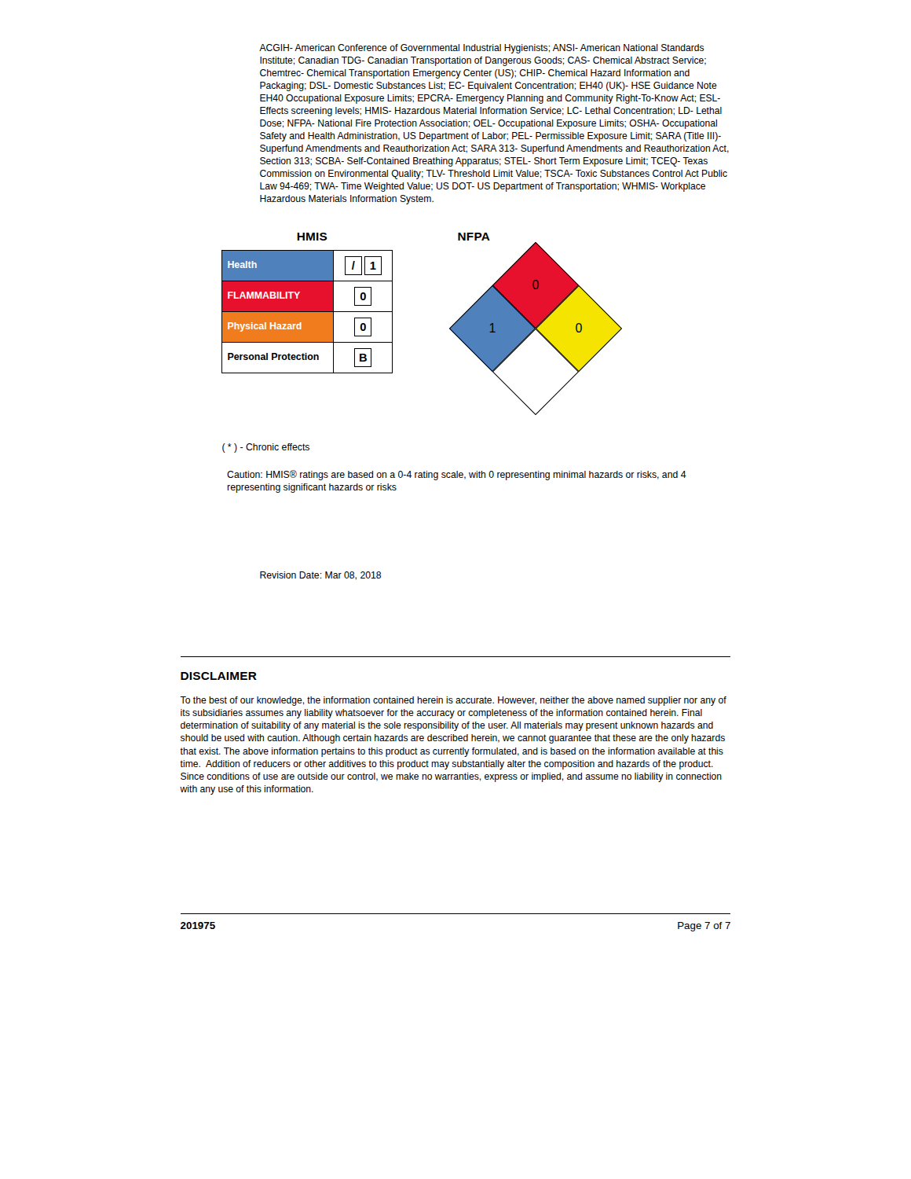ACGIH- American Conference of Governmental Industrial Hygienists; ANSI- American National Standards Institute; Canadian TDG- Canadian Transportation of Dangerous Goods; CAS- Chemical Abstract Service; Chemtrec- Chemical Transportation Emergency Center (US); CHIP- Chemical Hazard Information and Packaging; DSL- Domestic Substances List; EC- Equivalent Concentration; EH40 (UK)- HSE Guidance Note EH40 Occupational Exposure Limits; EPCRA- Emergency Planning and Community Right-To-Know Act; ESL- Effects screening levels; HMIS- Hazardous Material Information Service; LC- Lethal Concentration; LD- Lethal Dose; NFPA- National Fire Protection Association; OEL- Occupational Exposure Limits; OSHA- Occupational Safety and Health Administration, US Department of Labor; PEL- Permissible Exposure Limit; SARA (Title III)- Superfund Amendments and Reauthorization Act; SARA 313- Superfund Amendments and Reauthorization Act, Section 313; SCBA- Self-Contained Breathing Apparatus; STEL- Short Term Exposure Limit; TCEQ- Texas Commission on Environmental Quality; TLV- Threshold Limit Value; TSCA- Toxic Substances Control Act Public Law 94-469; TWA- Time Weighted Value; US DOT- US Department of Transportation; WHMIS- Workplace Hazardous Materials Information System.
HMIS
| Health | / 1 |
| FLAMMABILITY | 0 |
| Physical Hazard | 0 |
| Personal Protection | B |
NFPA
0
1
0
( * ) - Chronic effects
Caution: HMIS® ratings are based on a 0-4 rating scale, with 0 representing minimal hazards or risks, and 4 representing significant hazards or risks
Revision Date: Mar 08, 2018
DISCLAIMER
To the best of our knowledge, the information contained herein is accurate. However, neither the above named supplier nor any of its subsidiaries assumes any liability whatsoever for the accuracy or completeness of the information contained herein. Final determination of suitability of any material is the sole responsibility of the user. All materials may present unknown hazards and should be used with caution. Although certain hazards are described herein, we cannot guarantee that these are the only hazards that exist. The above information pertains to this product as currently formulated, and is based on the information available at this time. Addition of reducers or other additives to this product may substantially alter the composition and hazards of the product. Since conditions of use are outside our control, we make no warranties, express or implied, and assume no liability in connection with any use of this information.
201975
Page 7 of 7